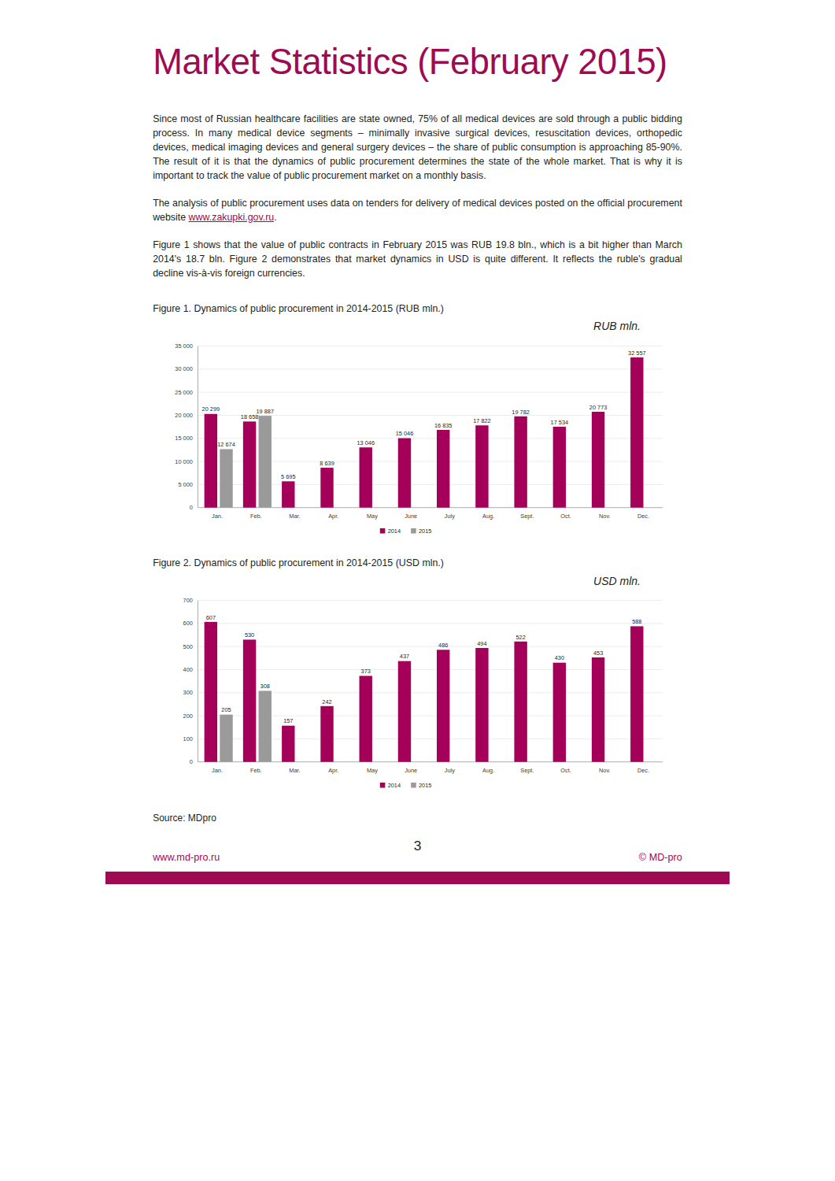Market Statistics (February 2015)
Since most of Russian healthcare facilities are state owned, 75% of all medical devices are sold through a public bidding process. In many medical device segments – minimally invasive surgical devices, resuscitation devices, orthopedic devices, medical imaging devices and general surgery devices – the share of public consumption is approaching 85-90%. The result of it is that the dynamics of public procurement determines the state of the whole market. That is why it is important to track the value of public procurement market on a monthly basis.
The analysis of public procurement uses data on tenders for delivery of medical devices posted on the official procurement website www.zakupki.gov.ru.
Figure 1 shows that the value of public contracts in February 2015 was RUB 19.8 bln., which is a bit higher than March 2014's 18.7 bln. Figure 2 demonstrates that market dynamics in USD is quite different. It reflects the ruble's gradual decline vis-à-vis foreign currencies.
Figure 1. Dynamics of public procurement in 2014-2015 (RUB mln.)
RUB mln.
35 000 30 000 25 000 20 000 15 000 10 000 5 000 0 20 299 12 674 18 658 19 887 5 695 8 639 13 046 15 046 16 835 17 822 19 782 17 534 20 773 32 557 Jan. Feb. Mar. Apr. May June July Aug. Sept. Oct. Nov. Dec. 2014 2015
Figure 2. Dynamics of public procurement in 2014-2015 (USD mln.)
USD mln.
700 600 500 400 300 200 100 0 607 205 530 308 157 242 373 437 486 494 522 430 453 588 Jan. Feb. Mar. Apr. May June July Aug. Sept. Oct. Nov. Dec. 2014 2015
Source: MDpro
www.md-pro.ru
© MD-pro
3